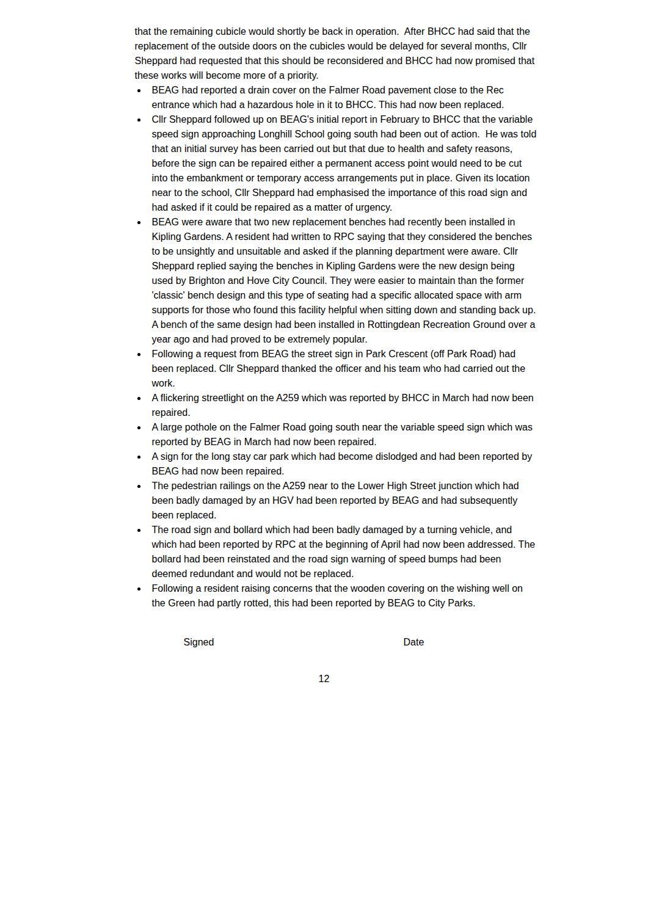that the remaining cubicle would shortly be back in operation. After BHCC had said that the replacement of the outside doors on the cubicles would be delayed for several months, Cllr Sheppard had requested that this should be reconsidered and BHCC had now promised that these works will become more of a priority.
BEAG had reported a drain cover on the Falmer Road pavement close to the Rec entrance which had a hazardous hole in it to BHCC. This had now been replaced.
Cllr Sheppard followed up on BEAG's initial report in February to BHCC that the variable speed sign approaching Longhill School going south had been out of action. He was told that an initial survey has been carried out but that due to health and safety reasons, before the sign can be repaired either a permanent access point would need to be cut into the embankment or temporary access arrangements put in place. Given its location near to the school, Cllr Sheppard had emphasised the importance of this road sign and had asked if it could be repaired as a matter of urgency.
BEAG were aware that two new replacement benches had recently been installed in Kipling Gardens. A resident had written to RPC saying that they considered the benches to be unsightly and unsuitable and asked if the planning department were aware. Cllr Sheppard replied saying the benches in Kipling Gardens were the new design being used by Brighton and Hove City Council. They were easier to maintain than the former 'classic' bench design and this type of seating had a specific allocated space with arm supports for those who found this facility helpful when sitting down and standing back up. A bench of the same design had been installed in Rottingdean Recreation Ground over a year ago and had proved to be extremely popular.
Following a request from BEAG the street sign in Park Crescent (off Park Road) had been replaced. Cllr Sheppard thanked the officer and his team who had carried out the work.
A flickering streetlight on the A259 which was reported by BHCC in March had now been repaired.
A large pothole on the Falmer Road going south near the variable speed sign which was reported by BEAG in March had now been repaired.
A sign for the long stay car park which had become dislodged and had been reported by BEAG had now been repaired.
The pedestrian railings on the A259 near to the Lower High Street junction which had been badly damaged by an HGV had been reported by BEAG and had subsequently been replaced.
The road sign and bollard which had been badly damaged by a turning vehicle, and which had been reported by RPC at the beginning of April had now been addressed. The bollard had been reinstated and the road sign warning of speed bumps had been deemed redundant and would not be replaced.
Following a resident raising concerns that the wooden covering on the wishing well on the Green had partly rotted, this had been reported by BEAG to City Parks.
Signed Date
12